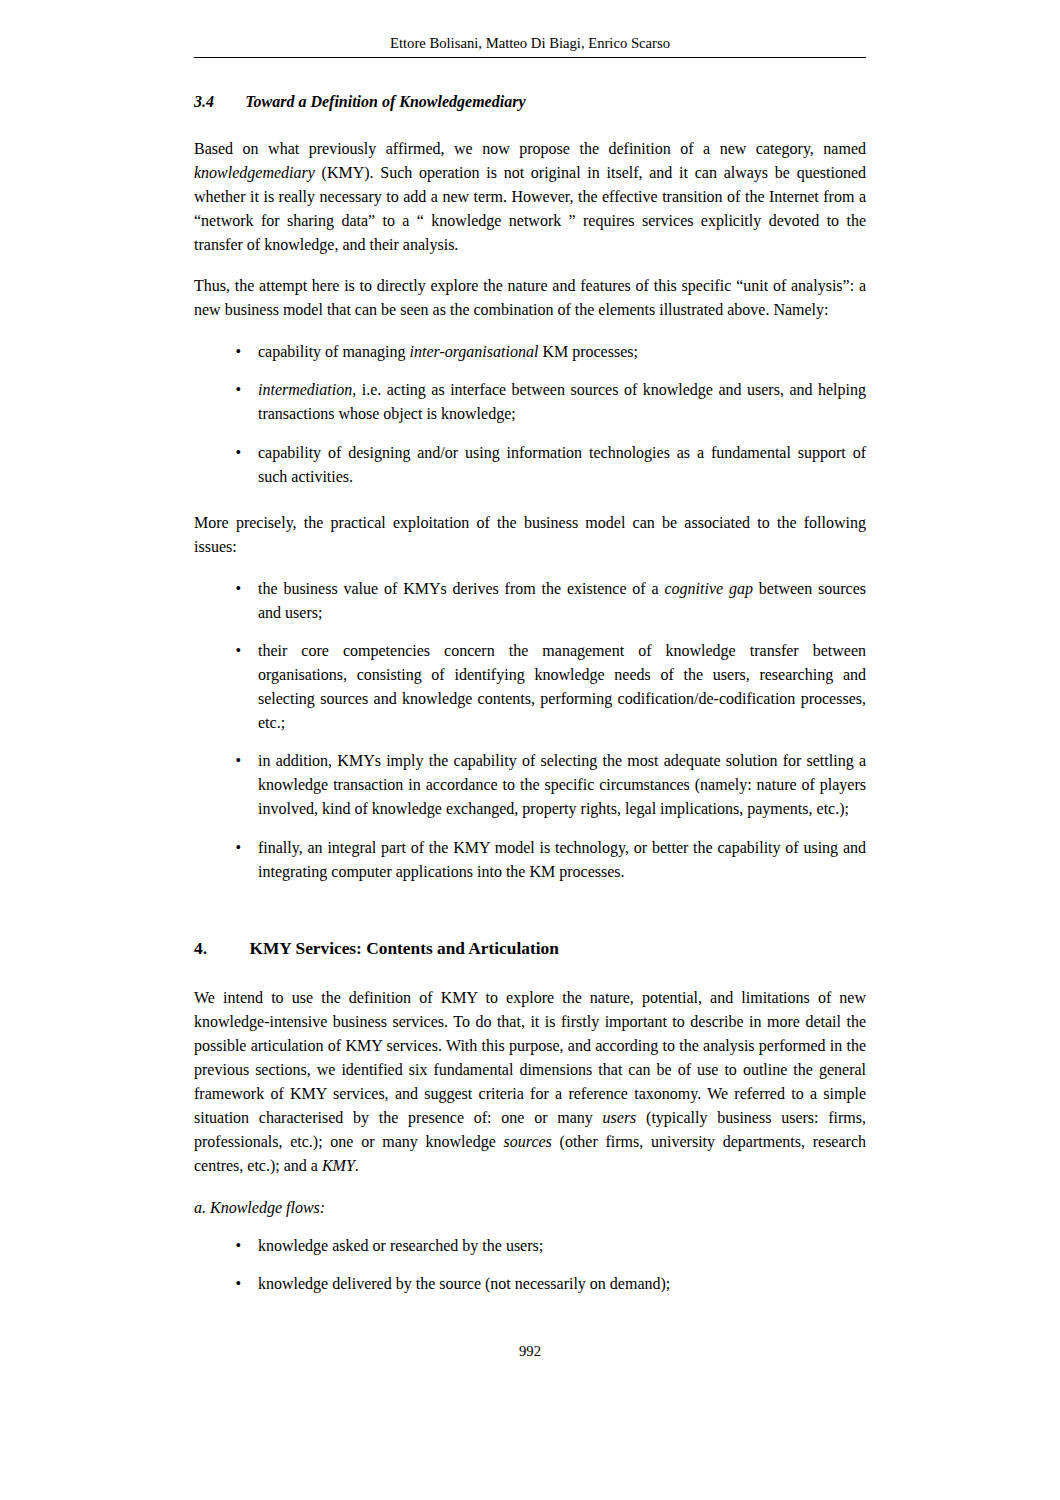Ettore Bolisani, Matteo Di Biagi, Enrico Scarso
3.4 Toward a Definition of Knowledgemediary
Based on what previously affirmed, we now propose the definition of a new category, named knowledgemediary (KMY). Such operation is not original in itself, and it can always be questioned whether it is really necessary to add a new term. However, the effective transition of the Internet from a “network for sharing data” to a “ knowledge network ” requires services explicitly devoted to the transfer of knowledge, and their analysis.
Thus, the attempt here is to directly explore the nature and features of this specific “unit of analysis”: a new business model that can be seen as the combination of the elements illustrated above. Namely:
capability of managing inter-organisational KM processes;
intermediation, i.e. acting as interface between sources of knowledge and users, and helping transactions whose object is knowledge;
capability of designing and/or using information technologies as a fundamental support of such activities.
More precisely, the practical exploitation of the business model can be associated to the following issues:
the business value of KMYs derives from the existence of a cognitive gap between sources and users;
their core competencies concern the management of knowledge transfer between organisations, consisting of identifying knowledge needs of the users, researching and selecting sources and knowledge contents, performing codification/de-codification processes, etc.;
in addition, KMYs imply the capability of selecting the most adequate solution for settling a knowledge transaction in accordance to the specific circumstances (namely: nature of players involved, kind of knowledge exchanged, property rights, legal implications, payments, etc.);
finally, an integral part of the KMY model is technology, or better the capability of using and integrating computer applications into the KM processes.
4. KMY Services: Contents and Articulation
We intend to use the definition of KMY to explore the nature, potential, and limitations of new knowledge-intensive business services. To do that, it is firstly important to describe in more detail the possible articulation of KMY services. With this purpose, and according to the analysis performed in the previous sections, we identified six fundamental dimensions that can be of use to outline the general framework of KMY services, and suggest criteria for a reference taxonomy. We referred to a simple situation characterised by the presence of: one or many users (typically business users: firms, professionals, etc.); one or many knowledge sources (other firms, university departments, research centres, etc.); and a KMY.
a. Knowledge flows:
knowledge asked or researched by the users;
knowledge delivered by the source (not necessarily on demand);
992